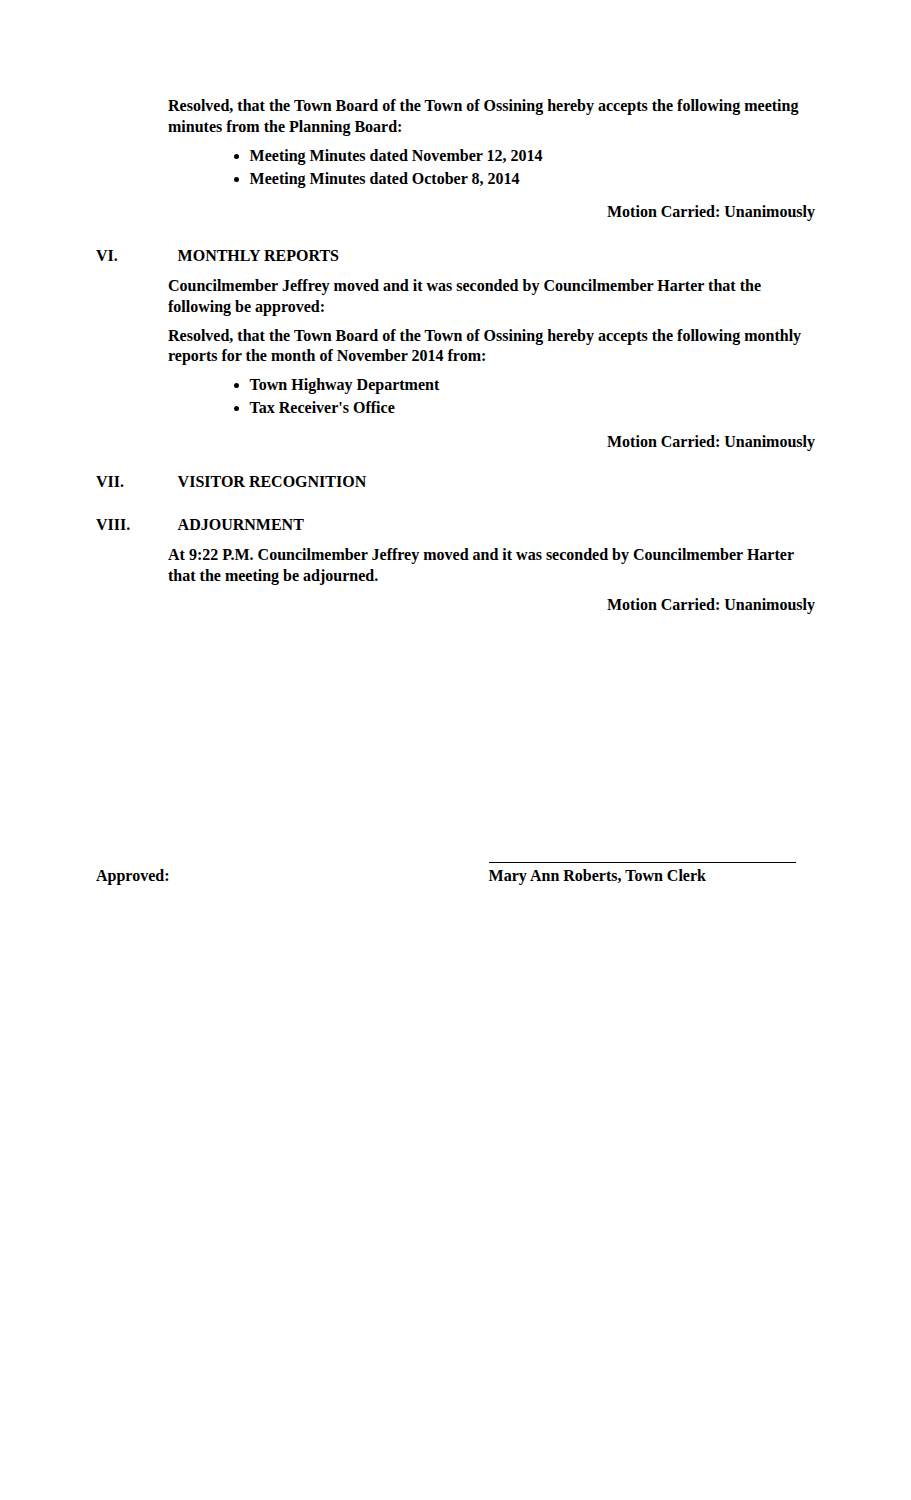Resolved, that the Town Board of the Town of Ossining hereby accepts the following meeting minutes from the Planning Board:
Meeting Minutes dated November 12, 2014
Meeting Minutes dated October 8, 2014
Motion Carried: Unanimously
VI.
MONTHLY REPORTS
Councilmember Jeffrey moved and it was seconded by Councilmember Harter that the following be approved:
Resolved, that the Town Board of the Town of Ossining hereby accepts the following monthly reports for the month of November 2014 from:
Town Highway Department
Tax Receiver's Office
Motion Carried: Unanimously
VII.
VISITOR RECOGNITION
VIII.
ADJOURNMENT
At 9:22 P.M. Councilmember Jeffrey moved and it was seconded by Councilmember Harter that the meeting be adjourned.
Motion Carried: Unanimously
Approved:
Mary Ann Roberts, Town Clerk